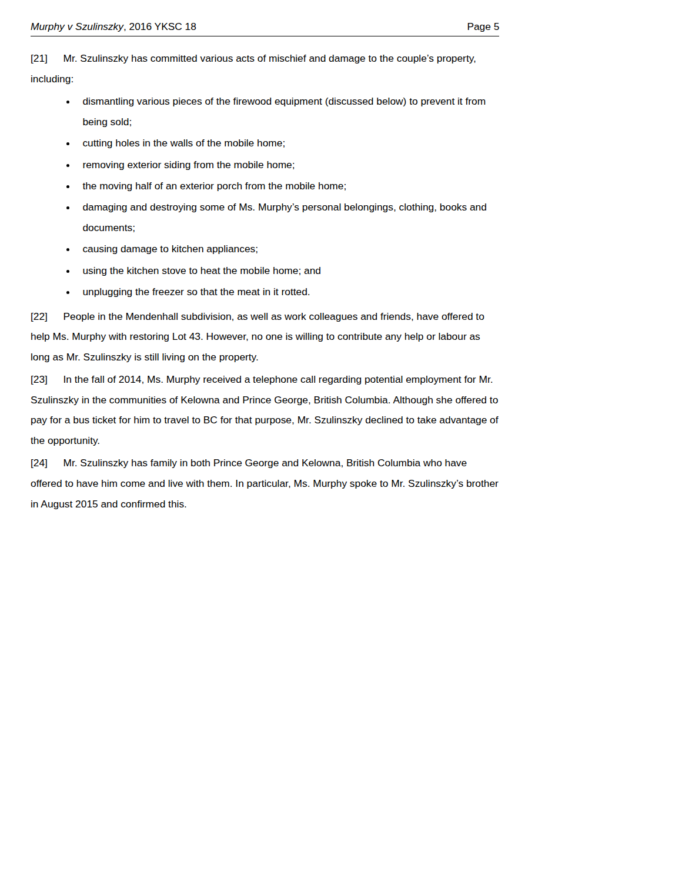Murphy v Szulinszky, 2016 YKSC 18 Page 5
[21] Mr. Szulinszky has committed various acts of mischief and damage to the couple’s property, including:
dismantling various pieces of the firewood equipment (discussed below) to prevent it from being sold;
cutting holes in the walls of the mobile home;
removing exterior siding from the mobile home;
the moving half of an exterior porch from the mobile home;
damaging and destroying some of Ms. Murphy’s personal belongings, clothing, books and documents;
causing damage to kitchen appliances;
using the kitchen stove to heat the mobile home; and
unplugging the freezer so that the meat in it rotted.
[22] People in the Mendenhall subdivision, as well as work colleagues and friends, have offered to help Ms. Murphy with restoring Lot 43. However, no one is willing to contribute any help or labour as long as Mr. Szulinszky is still living on the property.
[23] In the fall of 2014, Ms. Murphy received a telephone call regarding potential employment for Mr. Szulinszky in the communities of Kelowna and Prince George, British Columbia. Although she offered to pay for a bus ticket for him to travel to BC for that purpose, Mr. Szulinszky declined to take advantage of the opportunity.
[24] Mr. Szulinszky has family in both Prince George and Kelowna, British Columbia who have offered to have him come and live with them. In particular, Ms. Murphy spoke to Mr. Szulinszky’s brother in August 2015 and confirmed this.